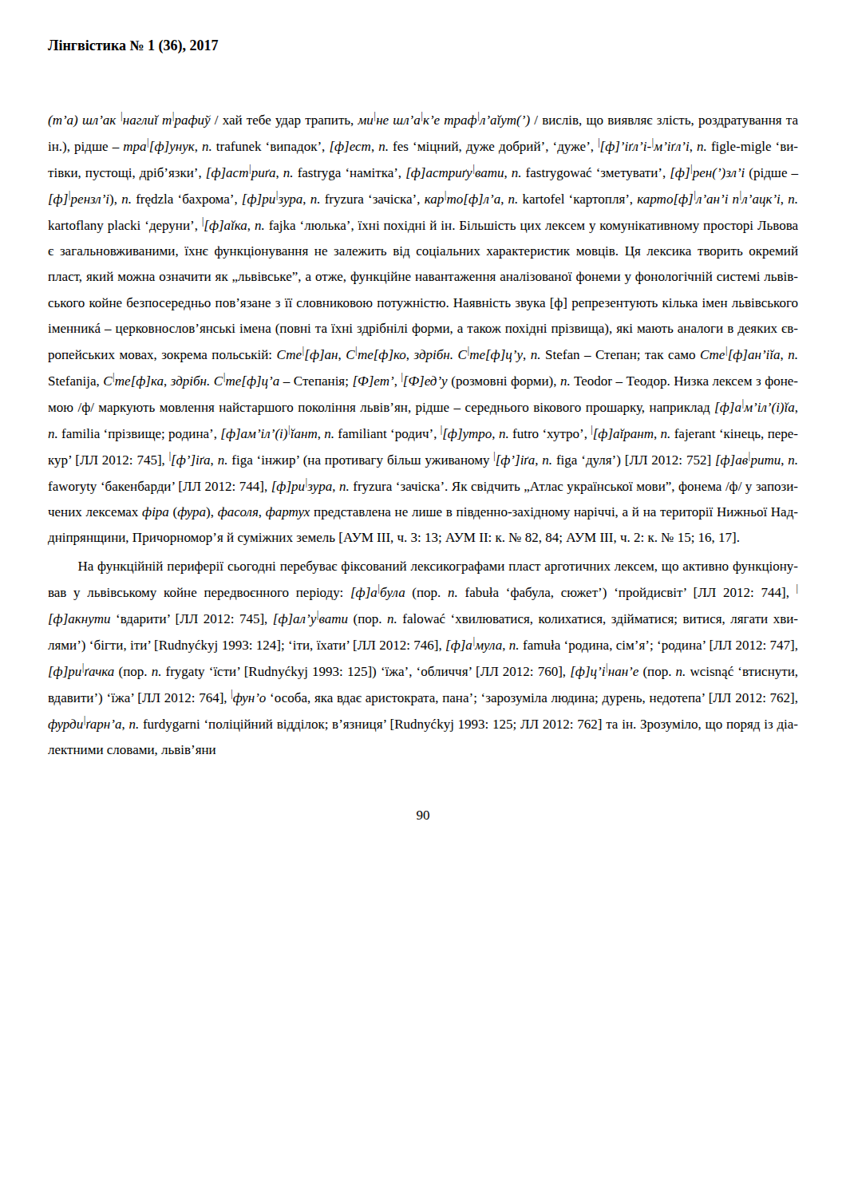Лінгвістика № 1 (36), 2017
(т’а) шл’ак |наглиĭ т|рафиў / хай тебе удар трапить, ми|не шл’а|к’е траф|л’аĭут(’) / вислів, що виявляє злість, роздратування та ін.), рідше – тра|[ф]унук, n. trafunek ‘випадок’, [ф]ест, n. fes ‘міцний, дуже добрий’, ‘дуже’, |[ф]’іґл’і-|м’іґл’і, n. figle-migle ‘витівки, пустощі, дріб’язки’, [ф]аст|риґа, n. fastryga ‘намітка’, [ф]астриґу|вати, n. fastrygować ‘зметувати’, [ф]|рен(’)зл’і (рідше – [ф]|рензл’і), n. frędzla ‘бахрома’, [ф]ри|зура, n. fryzura ‘зачіска’, кар|то[ф]л’а, n. kartofel ‘картопля’, карто[ф]|л’ан’і п|л’ацк’і, n. kartoflany placki ‘деруни’, |[ф]аĭка, n. fajka ‘люлька’, їхні похідні й ін. Більшість цих лексем у комунікативному просторі Львова є загальновживаними, їхнє функціонування не залежить від соціальних характеристик мовців. Ця лексика творить окремий пласт, який можна означити як „львівське”, а отже, функційне навантаження аналізованої фонеми у фонологічній системі львівського койне безпосередньо пов’язане з її словниковою потужністю. Наявність звука [ф] репрезентують кілька імен львівського іменникá – церковнослов’янські імена (повні та їхні здрібнілі форми, а також похідні прізвища), які мають аналоги в деяких європейських мовах, зокрема польській: Сте|[ф]ан, С|те[ф]ко, здрібн. С|те[ф]ц’у, n. Stefan – Степан; так само Сте|[ф]ан’іĭа, n. Stefanija, С|те[ф]ка, здрібн. С|те[ф]ц’а – Степанія; [Ф]ет’, |[Ф]ед’у (розмовні форми), n. Teodor – Теодор. Низка лексем з фонемою /ф/ маркують мовлення найстаршого покоління львів’ян, рідше – середнього вікового прошарку, наприклад [ф]а|м’іл’(і)ĭа, n. familia ‘прізвище; родина’, [ф]ам’іл’(і)|ĭант, n. familiant ‘родич’, |[ф]утро, n. futro ‘хутро’, |[ф]аĭрант, n. fajerant ‘кінець, перекур’ [ЛЛ 2012: 745], |[ф’]іґа, n. figa ‘інжир’ (на противагу більш уживаному |[ф’]іґа, n. figa ‘дуля’) [ЛЛ 2012: 752] [ф]ав|рити, n. faworyty ‘бакенбарди’ [ЛЛ 2012: 744], [ф]ри|зура, n. fryzura ‘зачіска’. Як свідчить „Атлас української мови”, фонема /ф/ у запозичених лексемах фіра (фура), фасоля, фартух представлена не лише в південно-західному наріччі, а й на території Нижньої Наддніпрянщини, Причорномор’я й суміжних земель [АУМ ІІІ, ч. 3: 13; АУМ ІІ: к. № 82, 84; АУМ ІІІ, ч. 2: к. № 15; 16, 17].
На функційній периферії сьогодні перебуває фіксований лексикографами пласт арготичних лексем, що активно функціонував у львівському койне передвоєнного періоду: [ф]а|була (пор. n. fabuła ‘фабула, сюжет’) ‘пройдисвіт’ [ЛЛ 2012: 744], |[ф]акнути ‘вдарити’ [ЛЛ 2012: 745], [ф]ал’у|вати (пор. n. falować ‘хвилюватися, колихатися, здійматися; витися, лягати хвилями’) ‘бігти, іти’ [Rudnyćkyj 1993: 124]; ‘іти, їхати’ [ЛЛ 2012: 746], [ф]а|мула, n. famuła ‘родина, сім’я’; ‘родина’ [ЛЛ 2012: 747], [ф]ри|ґачка (пор. n. frygaty ‘їсти’ [Rudnyćkyj 1993: 125]) ‘їжа’, ‘обличчя’ [ЛЛ 2012: 760], [ф]ц’і|нан’е (пор. n. wcisnąć ‘втиснути, вдавити’) ‘їжа’ [ЛЛ 2012: 764], |фун’о ‘особа, яка вдає аристократа, пана’; ‘зарозуміла людина; дурень, недотепа’ [ЛЛ 2012: 762], фурди|ґарн’а, n. furdygarni ‘поліційний відділок; в’язниця’ [Rudnyćkyj 1993: 125; ЛЛ 2012: 762] та ін. Зрозуміло, що поряд із діалектними словами, львів’яни
90